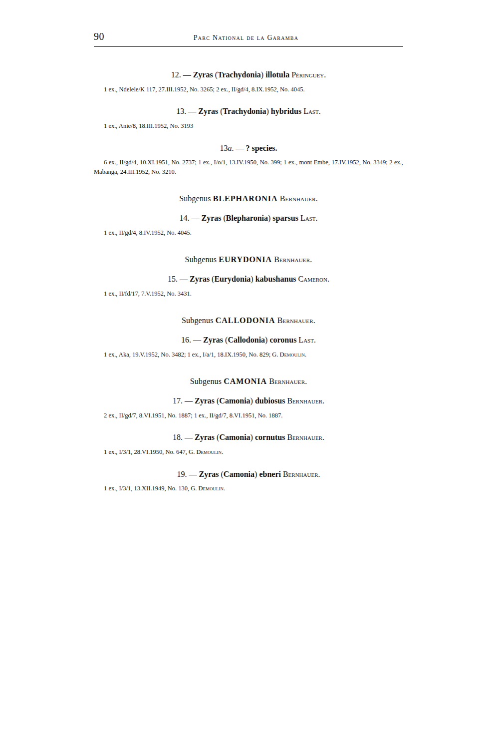90
Parc National de la Garamba
12. — Zyras (Trachydonia) illotula Péringuey.
1 ex., Ndelele/K 117, 27.III.1952, No. 3265; 2 ex., II/gd/4, 8.IX.1952, No. 4045.
13. — Zyras (Trachydonia) hybridus Last.
1 ex., Anie/8, 18.III.1952, No. 3193
13a. — ? species.
6 ex., II/gd/4, 10.XI.1951, No. 2737; 1 ex., I/o/1, 13.IV.1950, No. 399; 1 ex., mont Embe, 17.IV.1952, No. 3349; 2 ex., Mabanga, 24.III.1952, No. 3210.
Subgenus BLEPHARONIA Bernhauer.
14. — Zyras (Blepharonia) sparsus Last.
1 ex., II/gd/4, 8.IV.1952, No. 4045.
Subgenus EURYDONIA Bernhauer.
15. — Zyras (Eurydonia) kabushanus Cameron.
1 ex., II/fd/17, 7.V.1952, No. 3431.
Subgenus CALLODONIA Bernhauer.
16. — Zyras (Callodonia) coronus Last.
1 ex., Aka, 19.V.1952, No. 3482; 1 ex., I/a/1, 18.IX.1950, No. 829; G. Demoulin.
Subgenus CAMONIA Bernhauer.
17. — Zyras (Camonia) dubiosus Bernhauer.
2 ex., II/gd/7, 8.VI.1951, No. 1887; 1 ex., II/gd/7, 8.VI.1951, No. 1887.
18. — Zyras (Camonia) cornutus Bernhauer.
1 ex., I/3/1, 28.VI.1950, No. 647, G. Demoulin.
19. — Zyras (Camonia) ebneri Bernhauer.
1 ex., I/3/1, 13.XII.1949, No. 130, G. Demoulin.